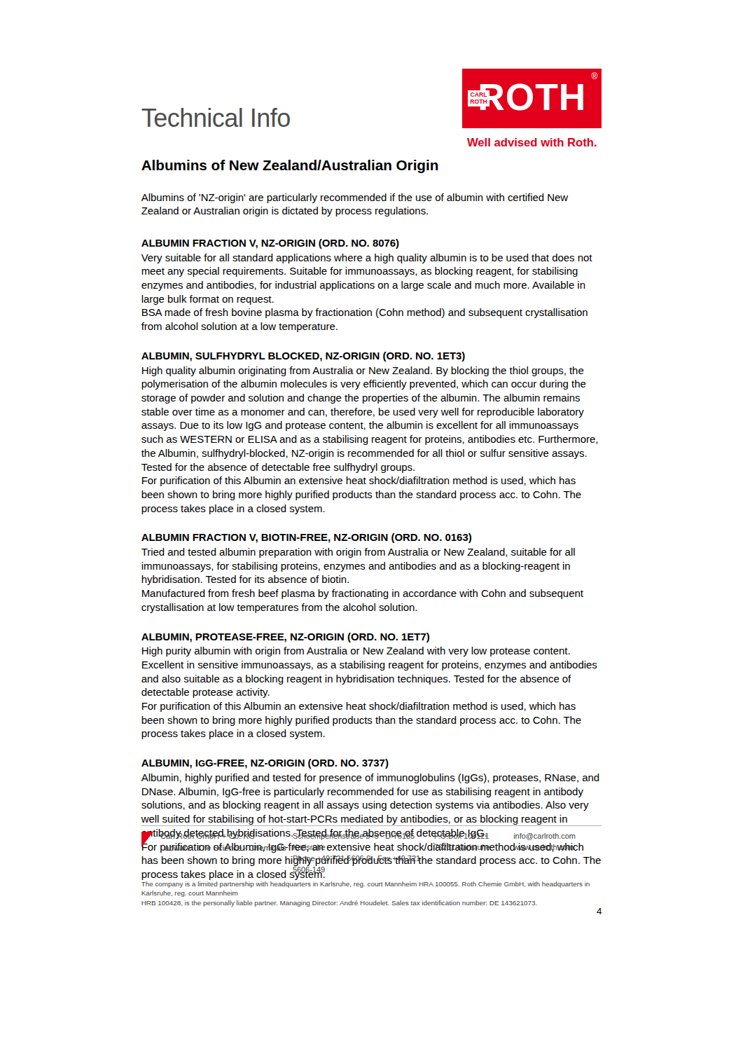® CARL
ROTH ROTH
Well advised with Roth.
Technical Info
Albumins of New Zealand/Australian Origin
Albumins of 'NZ-origin' are particularly recommended if the use of albumin with certified New Zealand or Australian origin is dictated by process regulations.
Albumin Fraction V, NZ-origin (Ord. No. 8076)
Very suitable for all standard applications where a high quality albumin is to be used that does not meet any special requirements. Suitable for immunoassays, as blocking reagent, for stabilising enzymes and antibodies, for industrial applications on a large scale and much more. Available in large bulk format on request.
BSA made of fresh bovine plasma by fractionation (Cohn method) and subsequent crystallisation from alcohol solution at a low temperature.
Albumin, sulfhydryl blocked, NZ-origin (Ord. No. 1ET3)
High quality albumin originating from Australia or New Zealand. By blocking the thiol groups, the polymerisation of the albumin molecules is very efficiently prevented, which can occur during the storage of powder and solution and change the properties of the albumin. The albumin remains stable over time as a monomer and can, therefore, be used very well for reproducible laboratory assays. Due to its low IgG and protease content, the albumin is excellent for all immunoassays such as WESTERN or ELISA and as a stabilising reagent for proteins, antibodies etc. Furthermore, the Albumin, sulfhydryl-blocked, NZ-origin is recommended for all thiol or sulfur sensitive assays. Tested for the absence of detectable free sulfhydryl groups.
For purification of this Albumin an extensive heat shock/diafiltration method is used, which has been shown to bring more highly purified products than the standard process acc. to Cohn. The process takes place in a closed system.
Albumin Fraction V, biotin-free, NZ-origin (Ord. No. 0163)
Tried and tested albumin preparation with origin from Australia or New Zealand, suitable for all immunoassays, for stabilising proteins, enzymes and antibodies and as a blocking-reagent in hybridisation. Tested for its absence of biotin.
Manufactured from fresh beef plasma by fractionating in accordance with Cohn and subsequent crystallisation at low temperatures from the alcohol solution.
Albumin, protease-free, NZ-origin (Ord. No. 1ET7)
High purity albumin with origin from Australia or New Zealand with very low protease content. Excellent in sensitive immunoassays, as a stabilising reagent for proteins, enzymes and antibodies and also suitable as a blocking reagent in hybridisation techniques. Tested for the absence of detectable protease activity.
For purification of this Albumin an extensive heat shock/diafiltration method is used, which has been shown to bring more highly purified products than the standard process acc. to Cohn. The process takes place in a closed system.
Albumin, IGG-free, NZ-origin (Ord. No. 3737)
Albumin, highly purified and tested for presence of immunoglobulins (IgGs), proteases, RNase, and DNase. Albumin, IgG-free is particularly recommended for use as stabilising reagent in antibody solutions, and as blocking reagent in all assays using detection systems via antibodies. Also very well suited for stabilising of hot-start-PCRs mediated by antibodies, or as blocking reagent in antibody detected hybridisations. Tested for the absence of detectable IgG.
For purification of Albumin, IgG-free, an extensive heat shock/diafiltration method is used, which has been shown to bring more highly purified products than the standard process acc. to Cohn. The process takes place in a closed system.
Carl Roth GmbH + Co. KG
Labware · Life Science · Chemicals
Schoemperlenstraße 3–5 · D-76185 Karlsruhe
Phone +49 721 5606-0 · Fax +49 721 5606-149
P.O.Box 100121
76231 Karlsruhe
info@carlroth.com
www.carlroth.com
The company is a limited partnership with headquarters in Karlsruhe, reg. court Mannheim HRA 100055. Roth Chemie GmbH, with headquarters in Karlsruhe, reg. court Mannheim
HRB 100428, is the personally liable partner. Managing Director: André Houdelet. Sales tax identification number: DE 143621073.
4